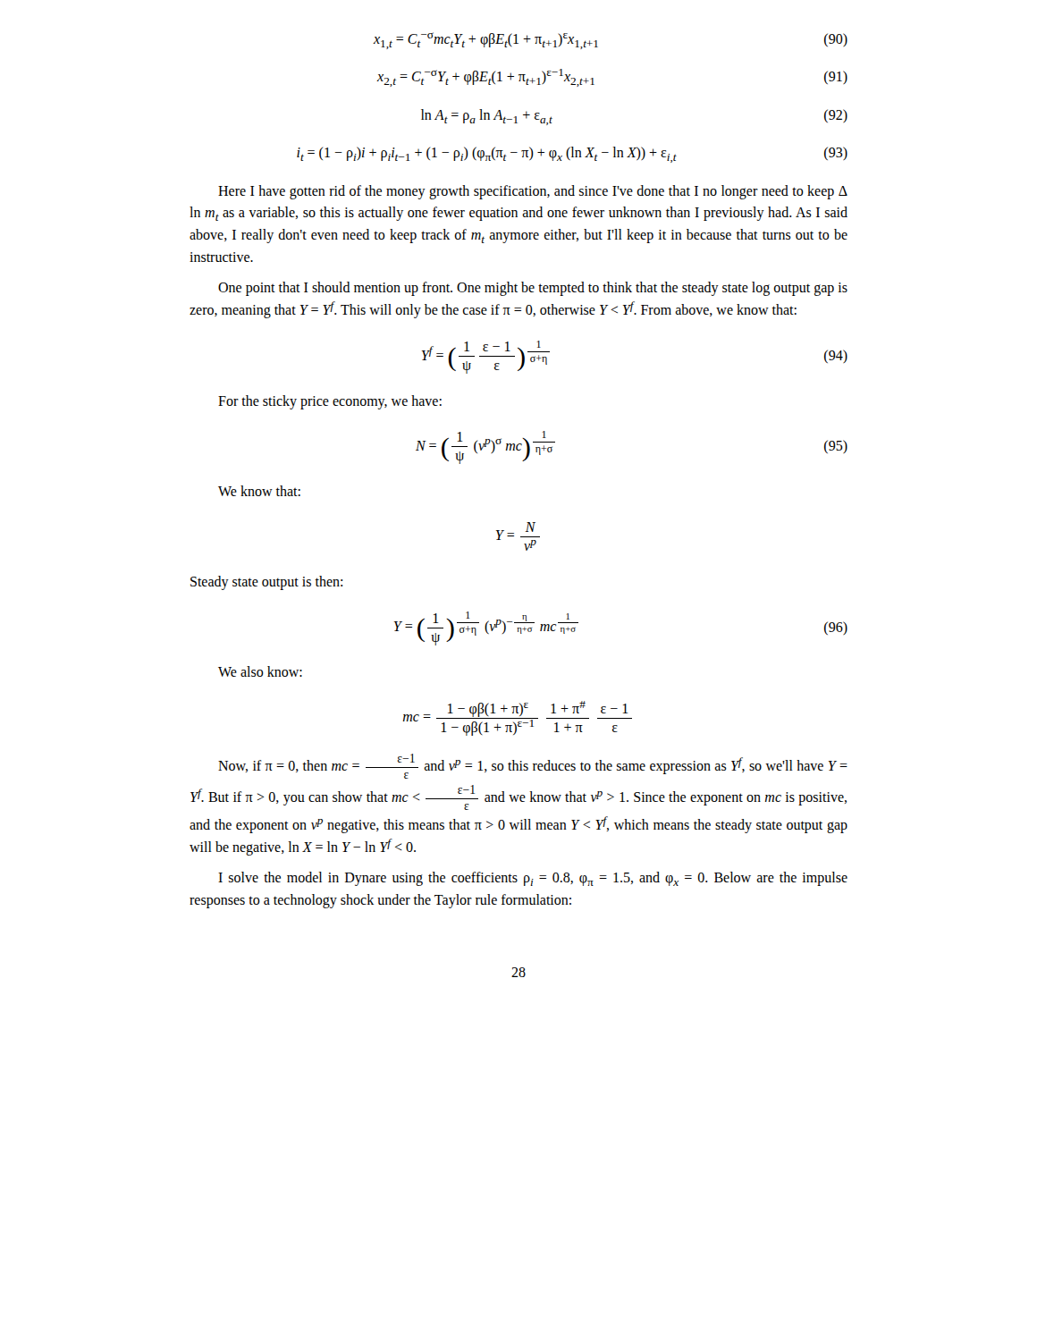x1,t = Ct−σmctYt + φβEt(1 + πt+1)εx1,t+1
(90)
x2,t = Ct−σYt + φβEt(1 + πt+1)ε−1x2,t+1
(91)
ln At = ρa ln At−1 + εa,t
(92)
it = (1 − ρi)i + ρiit−1 + (1 − ρi) (φπ(πt − π) + φx (ln Xt − ln X)) + εi,t
(93)
Here I have gotten rid of the money growth specification, and since I've done that I no longer need to keep Δ ln mt as a variable, so this is actually one fewer equation and one fewer unknown than I previously had. As I said above, I really don't even need to keep track of mt anymore either, but I'll keep it in because that turns out to be instructive.
One point that I should mention up front. One might be tempted to think that the steady state log output gap is zero, meaning that Y = Yf. This will only be the case if π = 0, otherwise Y < Yf. From above, we know that:
Yf = (1 ψ ε − 1 ε) 1 σ+η
(94)
For the sticky price economy, we have:
N = (1 ψ (vp)σ mc) 1 η+σ
(95)
We know that:
Y = Nvp
Steady state output is then:
Y = (1 ψ) 1 σ+η (vp)−ηη+σ mc1 η+σ
(96)
We also know:
mc = 1 − φβ(1 + π)ε 1 − φβ(1 + π)ε−1 1 + π#1 + π ε − 1 ε
Now, if π = 0, then mc = ε−1 ε and vp = 1, so this reduces to the same expression as Yf, so we'll have Y = Yf. But if π > 0, you can show that mc < ε−1 ε and we know that vp > 1. Since the exponent on mc is positive, and the exponent on vp negative, this means that π > 0 will mean Y < Yf, which means the steady state output gap will be negative, ln X = ln Y − ln Yf < 0.
I solve the model in Dynare using the coefficients ρi = 0.8, φπ = 1.5, and φx = 0. Below are the impulse responses to a technology shock under the Taylor rule formulation:
28